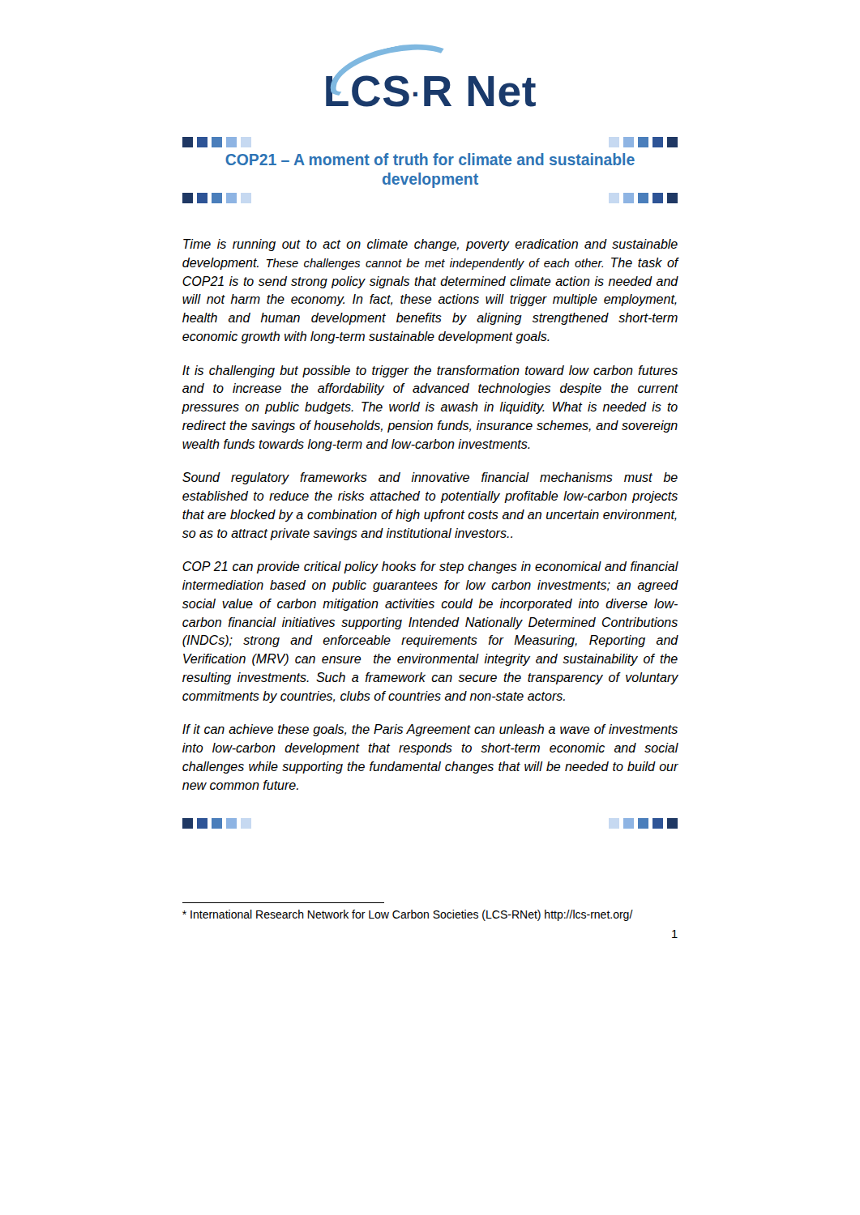LCS·R Net
COP21 – A moment of truth for climate and sustainable development
Time is running out to act on climate change, poverty eradication and sustainable development. These challenges cannot be met independently of each other. The task of COP21 is to send strong policy signals that determined climate action is needed and will not harm the economy. In fact, these actions will trigger multiple employment, health and human development benefits by aligning strengthened short-term economic growth with long-term sustainable development goals.
It is challenging but possible to trigger the transformation toward low carbon futures and to increase the affordability of advanced technologies despite the current pressures on public budgets. The world is awash in liquidity. What is needed is to redirect the savings of households, pension funds, insurance schemes, and sovereign wealth funds towards long-term and low-carbon investments.
Sound regulatory frameworks and innovative financial mechanisms must be established to reduce the risks attached to potentially profitable low-carbon projects that are blocked by a combination of high upfront costs and an uncertain environment, so as to attract private savings and institutional investors..
COP 21 can provide critical policy hooks for step changes in economical and financial intermediation based on public guarantees for low carbon investments; an agreed social value of carbon mitigation activities could be incorporated into diverse low-carbon financial initiatives supporting Intended Nationally Determined Contributions (INDCs); strong and enforceable requirements for Measuring, Reporting and Verification (MRV) can ensure the environmental integrity and sustainability of the resulting investments. Such a framework can secure the transparency of voluntary commitments by countries, clubs of countries and non-state actors.
If it can achieve these goals, the Paris Agreement can unleash a wave of investments into low-carbon development that responds to short-term economic and social challenges while supporting the fundamental changes that will be needed to build our new common future.
* International Research Network for Low Carbon Societies (LCS-RNet) http://lcs-rnet.org/
1